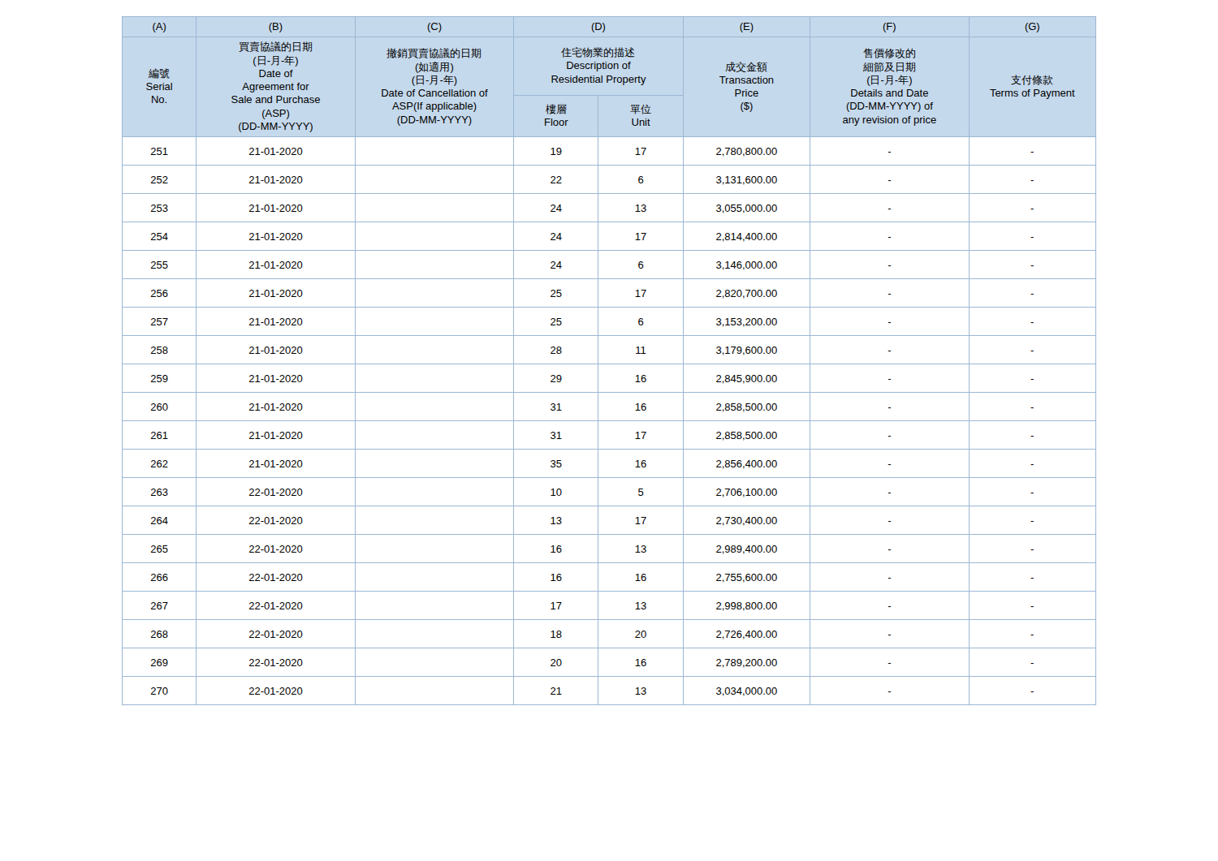| (A) | (B) | (C) | (D) | (E) | (F) | (G) |
| --- | --- | --- | --- | --- | --- | --- |
| 編號 Serial No. | 買賣協議的日期 (日-月-年) Date of Agreement for Sale and Purchase (ASP) (DD-MM-YYYY) | 撤銷買賣協議的日期 (如適用) (日-月-年) Date of Cancellation of ASP(If applicable) (DD-MM-YYYY) | 住宅物業的描述 Description of Residential Property | 成交金額 Transaction Price ($) | 售價修改的 細節及日期 (日-月-年) Details and Date (DD-MM-YYYY) of any revision of price | 支付條款 Terms of Payment |
| 樓層 Floor | 單位 Unit |
| 251 | 21-01-2020 | | 19 | 17 | 2,780,800.00 | - | - |
| 252 | 21-01-2020 | | 22 | 6 | 3,131,600.00 | - | - |
| 253 | 21-01-2020 | | 24 | 13 | 3,055,000.00 | - | - |
| 254 | 21-01-2020 | | 24 | 17 | 2,814,400.00 | - | - |
| 255 | 21-01-2020 | | 24 | 6 | 3,146,000.00 | - | - |
| 256 | 21-01-2020 | | 25 | 17 | 2,820,700.00 | - | - |
| 257 | 21-01-2020 | | 25 | 6 | 3,153,200.00 | - | - |
| 258 | 21-01-2020 | | 28 | 11 | 3,179,600.00 | - | - |
| 259 | 21-01-2020 | | 29 | 16 | 2,845,900.00 | - | - |
| 260 | 21-01-2020 | | 31 | 16 | 2,858,500.00 | - | - |
| 261 | 21-01-2020 | | 31 | 17 | 2,858,500.00 | - | - |
| 262 | 21-01-2020 | | 35 | 16 | 2,856,400.00 | - | - |
| 263 | 22-01-2020 | | 10 | 5 | 2,706,100.00 | - | - |
| 264 | 22-01-2020 | | 13 | 17 | 2,730,400.00 | - | - |
| 265 | 22-01-2020 | | 16 | 13 | 2,989,400.00 | - | - |
| 266 | 22-01-2020 | | 16 | 16 | 2,755,600.00 | - | - |
| 267 | 22-01-2020 | | 17 | 13 | 2,998,800.00 | - | - |
| 268 | 22-01-2020 | | 18 | 20 | 2,726,400.00 | - | - |
| 269 | 22-01-2020 | | 20 | 16 | 2,789,200.00 | - | - |
| 270 | 22-01-2020 | | 21 | 13 | 3,034,000.00 | - | - |